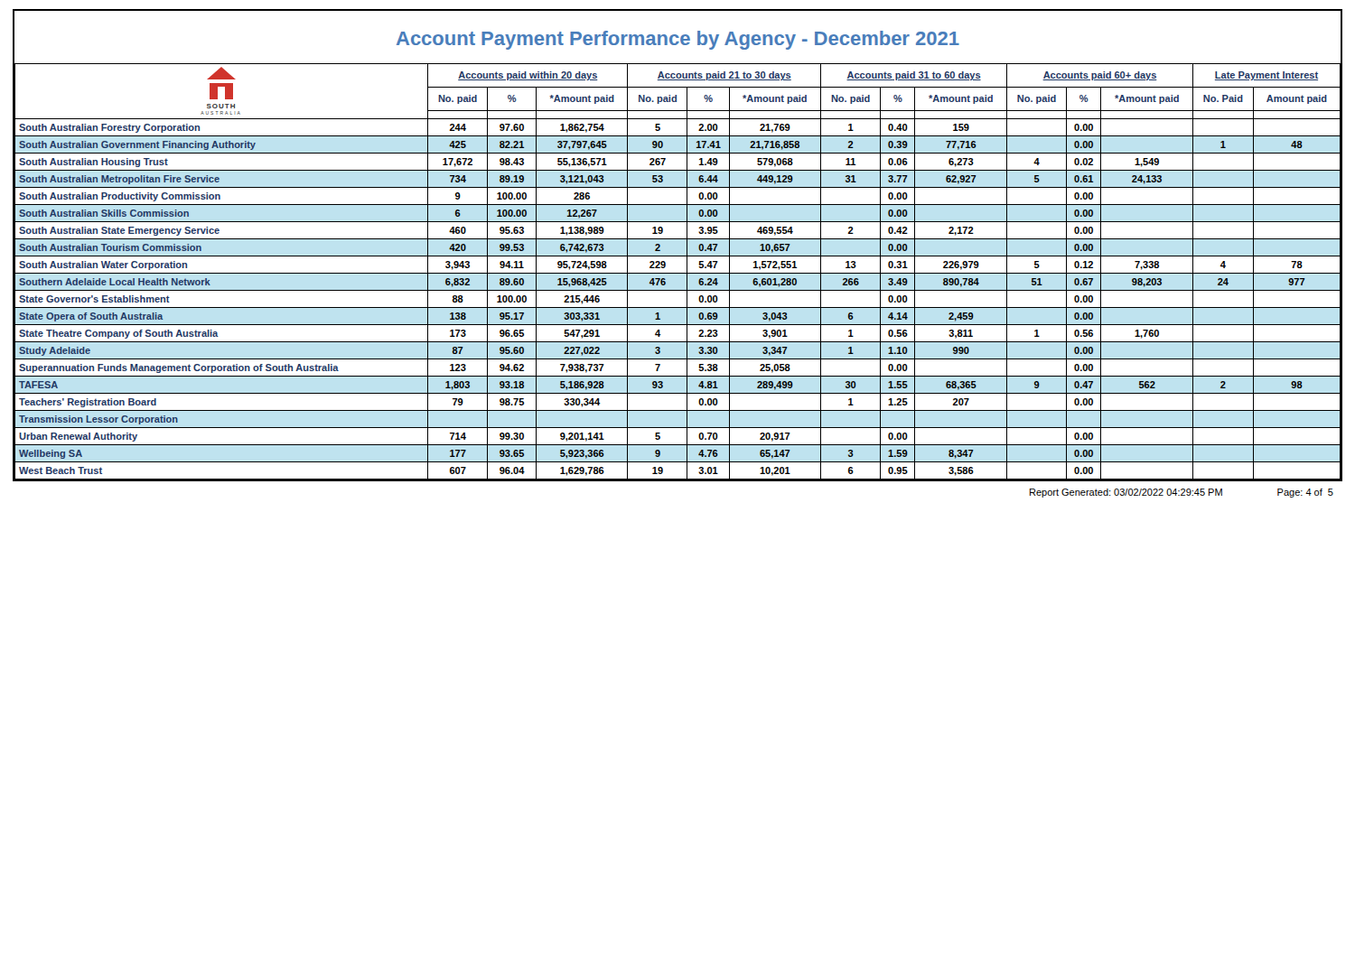Account Payment Performance by Agency - December 2021
| SOUTH AUSTRALIA | Accounts paid within 20 days | Accounts paid 21 to 30 days | Accounts paid 31 to 60 days | Accounts paid 60+ days | Late Payment Interest |
| --- | --- | --- | --- | --- | --- |
| No. paid | % | *Amount paid | No. paid | % | *Amount paid | No. paid | % | *Amount paid | No. paid | % | *Amount paid | No. Paid | Amount paid |
| South Australian Forestry Corporation | 244 | 97.60 | 1,862,754 | 5 | 2.00 | 21,769 | 1 | 0.40 | 159 | | 0.00 | | | |
| South Australian Government Financing Authority | 425 | 82.21 | 37,797,645 | 90 | 17.41 | 21,716,858 | 2 | 0.39 | 77,716 | | 0.00 | | 1 | 48 |
| South Australian Housing Trust | 17,672 | 98.43 | 55,136,571 | 267 | 1.49 | 579,068 | 11 | 0.06 | 6,273 | 4 | 0.02 | 1,549 | | |
| South Australian Metropolitan Fire Service | 734 | 89.19 | 3,121,043 | 53 | 6.44 | 449,129 | 31 | 3.77 | 62,927 | 5 | 0.61 | 24,133 | | |
| South Australian Productivity Commission | 9 | 100.00 | 286 | | 0.00 | | | 0.00 | | | 0.00 | | | |
| South Australian Skills Commission | 6 | 100.00 | 12,267 | | 0.00 | | | 0.00 | | | 0.00 | | | |
| South Australian State Emergency Service | 460 | 95.63 | 1,138,989 | 19 | 3.95 | 469,554 | 2 | 0.42 | 2,172 | | 0.00 | | | |
| South Australian Tourism Commission | 420 | 99.53 | 6,742,673 | 2 | 0.47 | 10,657 | | 0.00 | | | 0.00 | | | |
| South Australian Water Corporation | 3,943 | 94.11 | 95,724,598 | 229 | 5.47 | 1,572,551 | 13 | 0.31 | 226,979 | 5 | 0.12 | 7,338 | 4 | 78 |
| Southern Adelaide Local Health Network | 6,832 | 89.60 | 15,968,425 | 476 | 6.24 | 6,601,280 | 266 | 3.49 | 890,784 | 51 | 0.67 | 98,203 | 24 | 977 |
| State Governor's Establishment | 88 | 100.00 | 215,446 | | 0.00 | | | 0.00 | | | 0.00 | | | |
| State Opera of South Australia | 138 | 95.17 | 303,331 | 1 | 0.69 | 3,043 | 6 | 4.14 | 2,459 | | 0.00 | | | |
| State Theatre Company of South Australia | 173 | 96.65 | 547,291 | 4 | 2.23 | 3,901 | 1 | 0.56 | 3,811 | 1 | 0.56 | 1,760 | | |
| Study Adelaide | 87 | 95.60 | 227,022 | 3 | 3.30 | 3,347 | 1 | 1.10 | 990 | | 0.00 | | | |
| Superannuation Funds Management Corporation of South Australia | 123 | 94.62 | 7,938,737 | 7 | 5.38 | 25,058 | | 0.00 | | | 0.00 | | | |
| TAFESA | 1,803 | 93.18 | 5,186,928 | 93 | 4.81 | 289,499 | 30 | 1.55 | 68,365 | 9 | 0.47 | 562 | 2 | 98 |
| Teachers' Registration Board | 79 | 98.75 | 330,344 | | 0.00 | | 1 | 1.25 | 207 | | 0.00 | | | |
| Transmission Lessor Corporation | | | | | | | | | | | | | | |
| Urban Renewal Authority | 714 | 99.30 | 9,201,141 | 5 | 0.70 | 20,917 | | 0.00 | | | 0.00 | | | |
| Wellbeing SA | 177 | 93.65 | 5,923,366 | 9 | 4.76 | 65,147 | 3 | 1.59 | 8,347 | | 0.00 | | | |
| West Beach Trust | 607 | 96.04 | 1,629,786 | 19 | 3.01 | 10,201 | 6 | 0.95 | 3,586 | | 0.00 | | | |
Report Generated: 03/02/2022 04:29:45 PM Page: 4 of 5